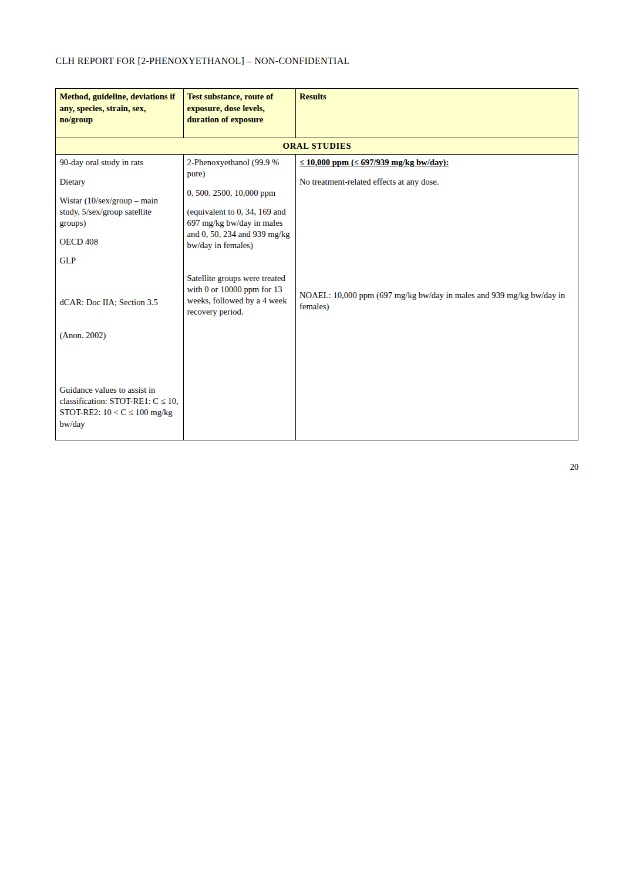CLH REPORT FOR [2-PHENOXYETHANOL] – NON-CONFIDENTIAL
| Method, guideline, deviations if any, species, strain, sex, no/group | Test substance, route of exposure, dose levels, duration of exposure | Results |
| --- | --- | --- |
| ORAL STUDIES |
| 90-day oral study in rats Dietary Wistar (10/sex/group – main study, 5/sex/group satellite groups) OECD 408 GLP dCAR: Doc IIA; Section 3.5 (Anon. 2002) Guidance values to assist in classification: STOT-RE1: C ≤ 10, STOT-RE2: 10 < C ≤ 100 mg/kg bw/day | 2-Phenoxyethanol (99.9 % pure) 0, 500, 2500, 10,000 ppm (equivalent to 0, 34, 169 and 697 mg/kg bw/day in males and 0, 50, 234 and 939 mg/kg bw/day in females) Satellite groups were treated with 0 or 10000 ppm for 13 weeks, followed by a 4 week recovery period. | ≤ 10,000 ppm (≤ 697/939 mg/kg bw/day): No treatment-related effects at any dose. NOAEL: 10,000 ppm (697 mg/kg bw/day in males and 939 mg/kg bw/day in females) |
20